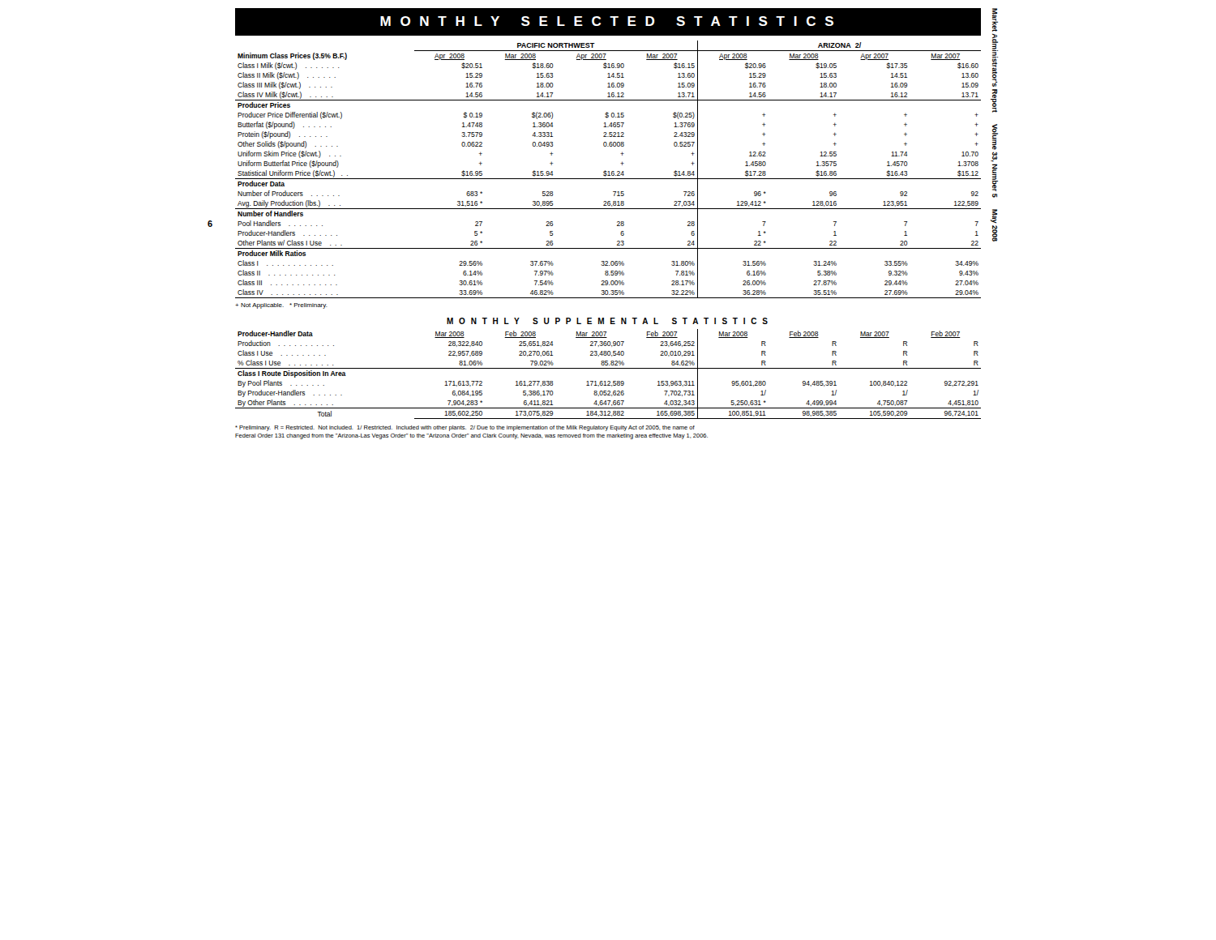6
Market Administrator's Report
Volume 33, Number 5
May 2008
M O N T H L Y S E L E C T E D S T A T I S T I C S
| | PACIFIC NORTHWEST | ARIZONA 2/ |
| Minimum Class Prices (3.5% B.F.) | Apr 2008 | Mar 2008 | Apr 2007 | Mar 2007 | Apr 2008 | Mar 2008 | Apr 2007 | Mar 2007 |
| Class I Milk ($/cwt.) . . . . . . . | $20.51 | $18.60 | $16.90 | $16.15 | $20.96 | $19.05 | $17.35 | $16.60 |
| Class II Milk ($/cwt.) . . . . . . | 15.29 | 15.63 | 14.51 | 13.60 | 15.29 | 15.63 | 14.51 | 13.60 |
| Class III Milk ($/cwt.) . . . . . | 16.76 | 18.00 | 16.09 | 15.09 | 16.76 | 18.00 | 16.09 | 15.09 |
| Class IV Milk ($/cwt.) . . . . . | 14.56 | 14.17 | 16.12 | 13.71 | 14.56 | 14.17 | 16.12 | 13.71 |
| Producer Prices | | |
| Producer Price Differential ($/cwt.) | $ 0.19 | $(2.06) | $ 0.15 | $(0.25) | + | + | + | + |
| Butterfat ($/pound) . . . . . . | 1.4748 | 1.3604 | 1.4657 | 1.3769 | + | + | + | + |
| Protein ($/pound) . . . . . . | 3.7579 | 4.3331 | 2.5212 | 2.4329 | + | + | + | + |
| Other Solids ($/pound) . . . . . | 0.0622 | 0.0493 | 0.6008 | 0.5257 | + | + | + | + |
| Uniform Skim Price ($/cwt.) . . . | + | + | + | + | 12.62 | 12.55 | 11.74 | 10.70 |
| Uniform Butterfat Price ($/pound) | + | + | + | + | 1.4580 | 1.3575 | 1.4570 | 1.3708 |
| Statistical Uniform Price ($/cwt.) . . | $16.95 | $15.94 | $16.24 | $14.84 | $17.28 | $16.86 | $16.43 | $15.12 |
| Producer Data | | |
| Number of Producers . . . . . . | 683 * | 528 | 715 | 726 | 96 * | 96 | 92 | 92 |
| Avg. Daily Production (lbs.) . . . | 31,516 * | 30,895 | 26,818 | 27,034 | 129,412 * | 128,016 | 123,951 | 122,589 |
| Number of Handlers | | |
| Pool Handlers . . . . . . . | 27 | 26 | 28 | 28 | 7 | 7 | 7 | 7 |
| Producer-Handlers . . . . . . . | 5 * | 5 | 6 | 6 | 1 * | 1 | 1 | 1 |
| Other Plants w/ Class I Use . . . | 26 * | 26 | 23 | 24 | 22 * | 22 | 20 | 22 |
| Producer Milk Ratios | | |
| Class I . . . . . . . . . . . . . | 29.56% | 37.67% | 32.06% | 31.80% | 31.56% | 31.24% | 33.55% | 34.49% |
| Class II . . . . . . . . . . . . . | 6.14% | 7.97% | 8.59% | 7.81% | 6.16% | 5.38% | 9.32% | 9.43% |
| Class III . . . . . . . . . . . . . | 30.61% | 7.54% | 29.00% | 28.17% | 26.00% | 27.87% | 29.44% | 27.04% |
| Class IV . . . . . . . . . . . . . | 33.69% | 46.82% | 30.35% | 32.22% | 36.28% | 35.51% | 27.69% | 29.04% |
+ Not Applicable. * Preliminary.
M O N T H L Y S U P P L E M E N T A L S T A T I S T I C S
| Producer-Handler Data | Mar 2008 | Feb 2008 | Mar 2007 | Feb 2007 | Mar 2008 | Feb 2008 | Mar 2007 | Feb 2007 |
| Production . . . . . . . . . . . | 28,322,840 | 25,651,824 | 27,360,907 | 23,646,252 | R | R | R | R |
| Class I Use . . . . . . . . . | 22,957,689 | 20,270,061 | 23,480,540 | 20,010,291 | R | R | R | R |
| % Class I Use . . . . . . . . . | 81.06% | 79.02% | 85.82% | 84.62% | R | R | R | R |
| Class I Route Disposition In Area | | |
| By Pool Plants . . . . . . . | 171,613,772 | 161,277,838 | 171,612,589 | 153,963,311 | 95,601,280 | 94,485,391 | 100,840,122 | 92,272,291 |
| By Producer-Handlers . . . . . . | 6,084,195 | 5,386,170 | 8,052,626 | 7,702,731 | 1/ | 1/ | 1/ | 1/ |
| By Other Plants . . . . . . . . | 7,904,283 * | 6,411,821 | 4,647,667 | 4,032,343 | 5,250,631 * | 4,499,994 | 4,750,087 | 4,451,810 |
| Total | 185,602,250 | 173,075,829 | 184,312,882 | 165,698,385 | 100,851,911 | 98,985,385 | 105,590,209 | 96,724,101 |
* Preliminary. R = Restricted. Not included. 1/ Restricted. Included with other plants. 2/ Due to the implementation of the Milk Regulatory Equity Act of 2005, the name of
Federal Order 131 changed from the "Arizona-Las Vegas Order" to the "Arizona Order" and Clark County, Nevada, was removed from the marketing area effective May 1, 2006.